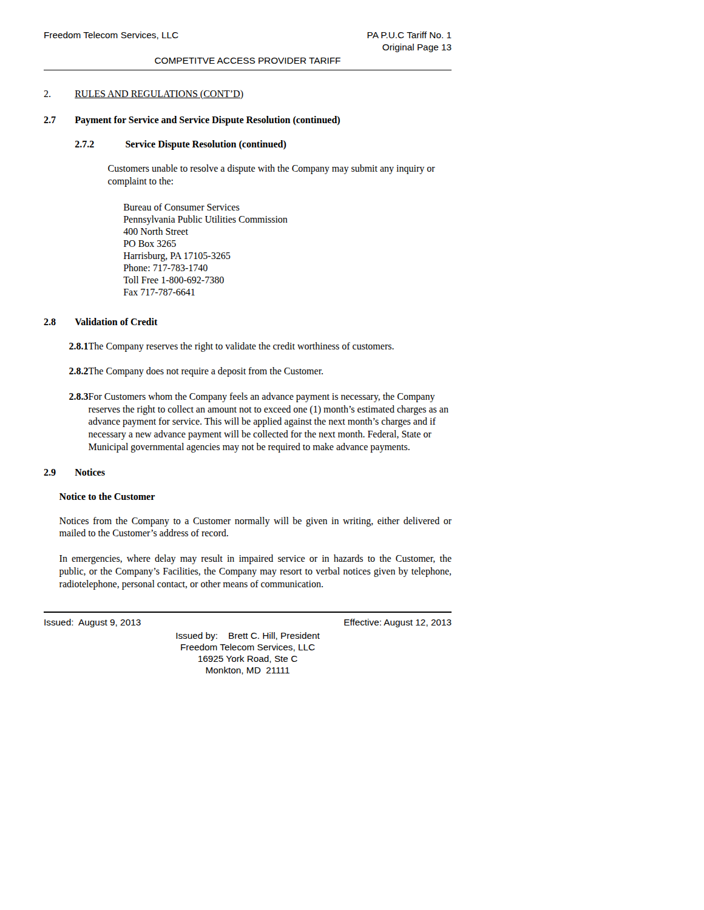Freedom Telecom Services, LLC
PA P.U.C Tariff No. 1
Original Page 13
COMPETITVE ACCESS PROVIDER TARIFF
2. RULES AND REGULATIONS (CONT’D)
2.7 Payment for Service and Service Dispute Resolution (continued)
2.7.2 Service Dispute Resolution (continued)
Customers unable to resolve a dispute with the Company may submit any inquiry or complaint to the:
Bureau of Consumer Services
Pennsylvania Public Utilities Commission
400 North Street
PO Box 3265
Harrisburg, PA 17105-3265
Phone: 717-783-1740
Toll Free 1-800-692-7380
Fax 717-787-6641
2.8 Validation of Credit
2.8.1
The Company reserves the right to validate the credit worthiness of customers.
2.8.2
The Company does not require a deposit from the Customer.
2.8.3
For Customers whom the Company feels an advance payment is necessary, the Company reserves the right to collect an amount not to exceed one (1) month’s estimated charges as an advance payment for service. This will be applied against the next month’s charges and if necessary a new advance payment will be collected for the next month. Federal, State or Municipal governmental agencies may not be required to make advance payments.
2.9 Notices
Notice to the Customer
Notices from the Company to a Customer normally will be given in writing, either delivered or mailed to the Customer’s address of record.
In emergencies, where delay may result in impaired service or in hazards to the Customer, the public, or the Company’s Facilities, the Company may resort to verbal notices given by telephone, radiotelephone, personal contact, or other means of communication.
Issued: August 9, 2013
Effective: August 12, 2013
Issued by: Brett C. Hill, President
Freedom Telecom Services, LLC
16925 York Road, Ste C
Monkton, MD 21111